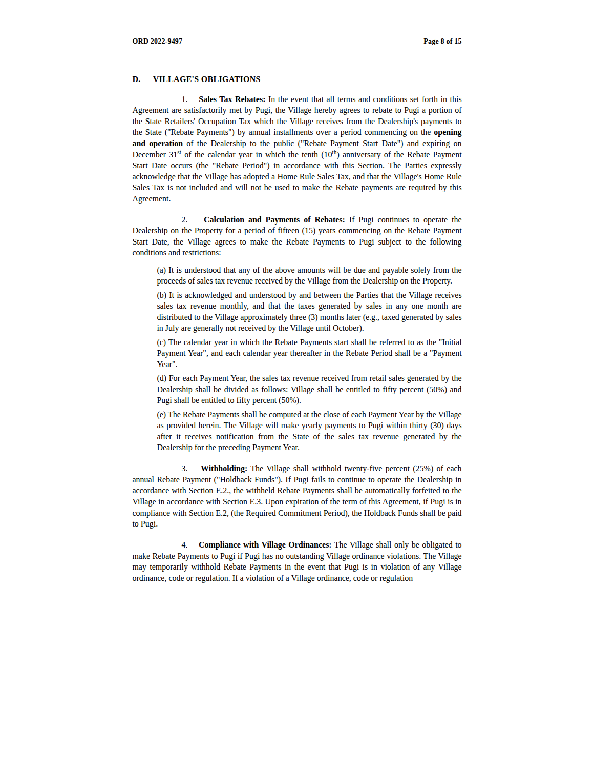ORD 2022-9497
Page 8 of 15
D. VILLAGE'S OBLIGATIONS
1. Sales Tax Rebates: In the event that all terms and conditions set forth in this Agreement are satisfactorily met by Pugi, the Village hereby agrees to rebate to Pugi a portion of the State Retailers' Occupation Tax which the Village receives from the Dealership's payments to the State ("Rebate Payments") by annual installments over a period commencing on the opening and operation of the Dealership to the public ("Rebate Payment Start Date") and expiring on December 31st of the calendar year in which the tenth (10th) anniversary of the Rebate Payment Start Date occurs (the "Rebate Period") in accordance with this Section. The Parties expressly acknowledge that the Village has adopted a Home Rule Sales Tax, and that the Village's Home Rule Sales Tax is not included and will not be used to make the Rebate payments are required by this Agreement.
2. Calculation and Payments of Rebates: If Pugi continues to operate the Dealership on the Property for a period of fifteen (15) years commencing on the Rebate Payment Start Date, the Village agrees to make the Rebate Payments to Pugi subject to the following conditions and restrictions:
(a) It is understood that any of the above amounts will be due and payable solely from the proceeds of sales tax revenue received by the Village from the Dealership on the Property.
(b) It is acknowledged and understood by and between the Parties that the Village receives sales tax revenue monthly, and that the taxes generated by sales in any one month are distributed to the Village approximately three (3) months later (e.g., taxed generated by sales in July are generally not received by the Village until October).
(c) The calendar year in which the Rebate Payments start shall be referred to as the "Initial Payment Year", and each calendar year thereafter in the Rebate Period shall be a "Payment Year".
(d) For each Payment Year, the sales tax revenue received from retail sales generated by the Dealership shall be divided as follows: Village shall be entitled to fifty percent (50%) and Pugi shall be entitled to fifty percent (50%).
(e) The Rebate Payments shall be computed at the close of each Payment Year by the Village as provided herein. The Village will make yearly payments to Pugi within thirty (30) days after it receives notification from the State of the sales tax revenue generated by the Dealership for the preceding Payment Year.
3. Withholding: The Village shall withhold twenty-five percent (25%) of each annual Rebate Payment ("Holdback Funds"). If Pugi fails to continue to operate the Dealership in accordance with Section E.2., the withheld Rebate Payments shall be automatically forfeited to the Village in accordance with Section E.3. Upon expiration of the term of this Agreement, if Pugi is in compliance with Section E.2, (the Required Commitment Period), the Holdback Funds shall be paid to Pugi.
4. Compliance with Village Ordinances: The Village shall only be obligated to make Rebate Payments to Pugi if Pugi has no outstanding Village ordinance violations. The Village may temporarily withhold Rebate Payments in the event that Pugi is in violation of any Village ordinance, code or regulation. If a violation of a Village ordinance, code or regulation